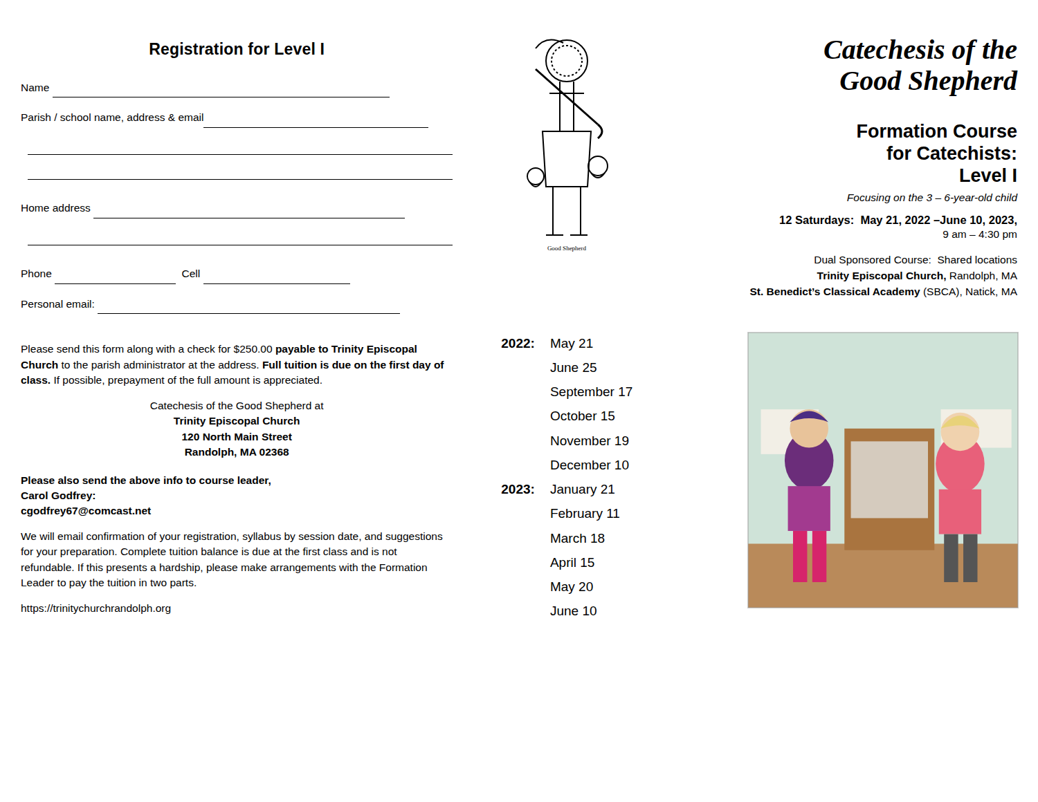Registration for Level I
Name
Parish / school name, address & email
Home address
Phone Cell
Personal email:
Please send this form along with a check for $250.00 payable to Trinity Episcopal Church to the parish administrator at the address. Full tuition is due on the first day of class. If possible, prepayment of the full amount is appreciated.
Catechesis of the Good Shepherd at
Trinity Episcopal Church
120 North Main Street
Randolph, MA 02368
Please also send the above info to course leader,
Carol Godfrey:
cgodfrey67@comcast.net
We will email confirmation of your registration, syllabus by session date, and suggestions for your preparation. Complete tuition balance is due at the first class and is not refundable. If this presents a hardship, please make arrangements with the Formation Leader to pay the tuition in two parts.
https://trinitychurchrandolph.org
Catechesis of the
Good Shepherd
Formation Course
for Catechists:
Level I
Focusing on the 3 – 6-year-old child
12 Saturdays: May 21, 2022 –June 10, 2023,
9 am – 4:30 pm
Dual Sponsored Course: Shared locations
Trinity Episcopal Church, Randolph, MA
St. Benedict’s Classical Academy (SBCA), Natick, MA
| 2022: | May 21 |
| | June 25 |
| | September 17 |
| | October 15 |
| | November 19 |
| | December 10 |
| 2023: | January 21 |
| | February 11 |
| | March 18 |
| | April 15 |
| | May 20 |
| | June 10 |